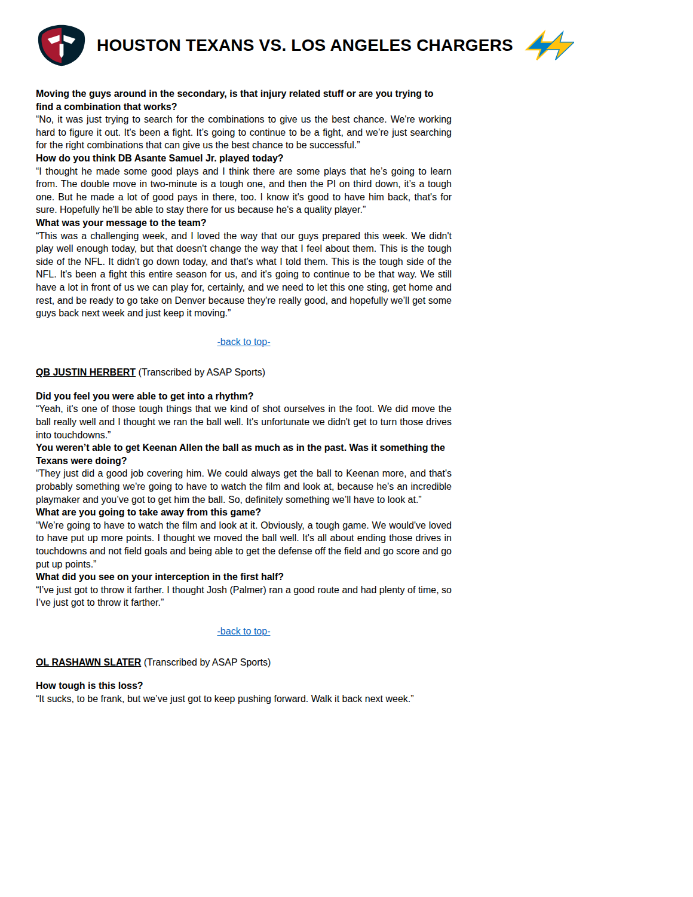HOUSTON TEXANS VS. LOS ANGELES CHARGERS
Moving the guys around in the secondary, is that injury related stuff or are you trying to find a combination that works?
“No, it was just trying to search for the combinations to give us the best chance. We're working hard to figure it out. It's been a fight. It’s going to continue to be a fight, and we’re just searching for the right combinations that can give us the best chance to be successful.”
How do you think DB Asante Samuel Jr. played today?
“I thought he made some good plays and I think there are some plays that he’s going to learn from. The double move in two-minute is a tough one, and then the PI on third down, it’s a tough one. But he made a lot of good pays in there, too. I know it's good to have him back, that's for sure. Hopefully he'll be able to stay there for us because he's a quality player.”
What was your message to the team?
“This was a challenging week, and I loved the way that our guys prepared this week. We didn't play well enough today, but that doesn't change the way that I feel about them. This is the tough side of the NFL. It didn't go down today, and that's what I told them. This is the tough side of the NFL. It's been a fight this entire season for us, and it's going to continue to be that way. We still have a lot in front of us we can play for, certainly, and we need to let this one sting, get home and rest, and be ready to go take on Denver because they're really good, and hopefully we’ll get some guys back next week and just keep it moving.”
-back to top-
QB JUSTIN HERBERT (Transcribed by ASAP Sports)
Did you feel you were able to get into a rhythm?
“Yeah, it's one of those tough things that we kind of shot ourselves in the foot. We did move the ball really well and I thought we ran the ball well. It's unfortunate we didn't get to turn those drives into touchdowns.”
You weren’t able to get Keenan Allen the ball as much as in the past. Was it something the Texans were doing?
“They just did a good job covering him. We could always get the ball to Keenan more, and that's probably something we're going to have to watch the film and look at, because he's an incredible playmaker and you’ve got to get him the ball. So, definitely something we’ll have to look at.”
What are you going to take away from this game?
“We’re going to have to watch the film and look at it. Obviously, a tough game. We would've loved to have put up more points. I thought we moved the ball well. It's all about ending those drives in touchdowns and not field goals and being able to get the defense off the field and go score and go put up points.”
What did you see on your interception in the first half?
“I’ve just got to throw it farther. I thought Josh (Palmer) ran a good route and had plenty of time, so I’ve just got to throw it farther.”
-back to top-
OL RASHAWN SLATER (Transcribed by ASAP Sports)
How tough is this loss?
“It sucks, to be frank, but we’ve just got to keep pushing forward. Walk it back next week.”